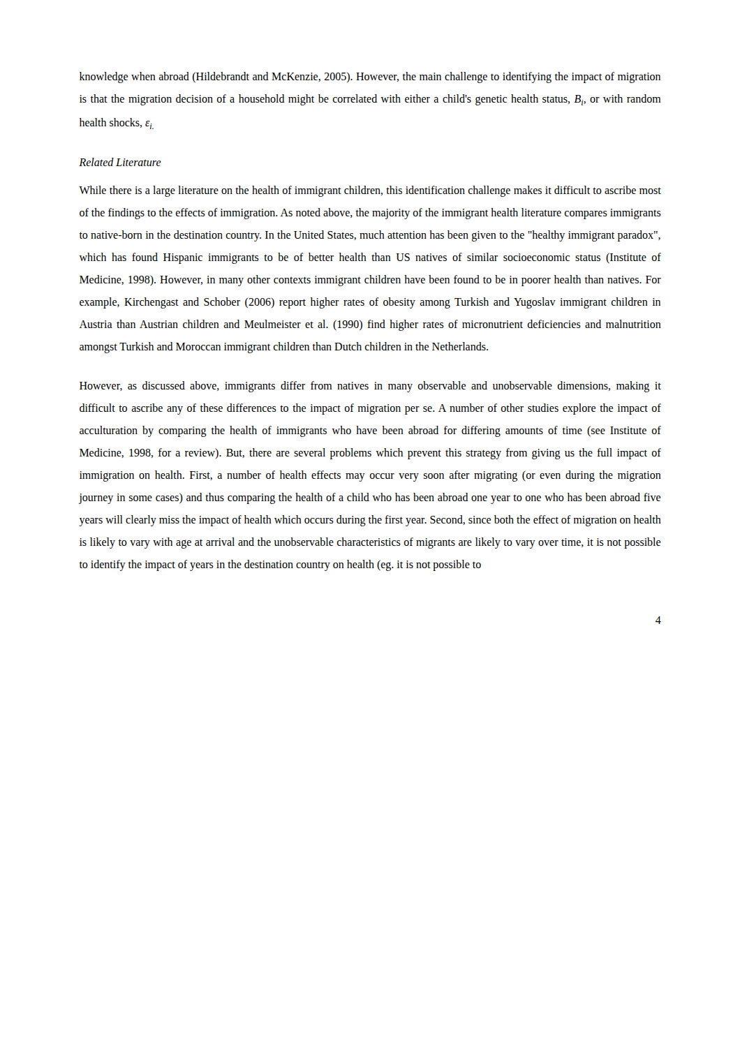knowledge when abroad (Hildebrandt and McKenzie, 2005). However, the main challenge to identifying the impact of migration is that the migration decision of a household might be correlated with either a child's genetic health status, Bi, or with random health shocks, εi.
Related Literature
While there is a large literature on the health of immigrant children, this identification challenge makes it difficult to ascribe most of the findings to the effects of immigration. As noted above, the majority of the immigrant health literature compares immigrants to native-born in the destination country. In the United States, much attention has been given to the "healthy immigrant paradox", which has found Hispanic immigrants to be of better health than US natives of similar socioeconomic status (Institute of Medicine, 1998). However, in many other contexts immigrant children have been found to be in poorer health than natives. For example, Kirchengast and Schober (2006) report higher rates of obesity among Turkish and Yugoslav immigrant children in Austria than Austrian children and Meulmeister et al. (1990) find higher rates of micronutrient deficiencies and malnutrition amongst Turkish and Moroccan immigrant children than Dutch children in the Netherlands.
However, as discussed above, immigrants differ from natives in many observable and unobservable dimensions, making it difficult to ascribe any of these differences to the impact of migration per se. A number of other studies explore the impact of acculturation by comparing the health of immigrants who have been abroad for differing amounts of time (see Institute of Medicine, 1998, for a review). But, there are several problems which prevent this strategy from giving us the full impact of immigration on health. First, a number of health effects may occur very soon after migrating (or even during the migration journey in some cases) and thus comparing the health of a child who has been abroad one year to one who has been abroad five years will clearly miss the impact of health which occurs during the first year. Second, since both the effect of migration on health is likely to vary with age at arrival and the unobservable characteristics of migrants are likely to vary over time, it is not possible to identify the impact of years in the destination country on health (eg. it is not possible to
4